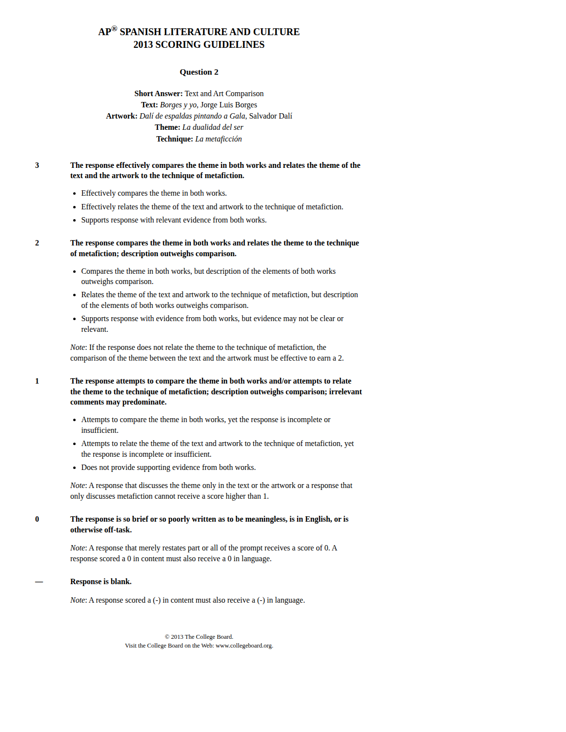AP® SPANISH LITERATURE AND CULTURE
2013 SCORING GUIDELINES
Question 2
Short Answer: Text and Art Comparison
Text: Borges y yo, Jorge Luis Borges
Artwork: Dalí de espaldas pintando a Gala, Salvador Dalí
Theme: La dualidad del ser
Technique: La metaficción
3
The response effectively compares the theme in both works and relates the theme of the text and the artwork to the technique of metafiction.
Effectively compares the theme in both works.
Effectively relates the theme of the text and artwork to the technique of metafiction.
Supports response with relevant evidence from both works.
2
The response compares the theme in both works and relates the theme to the technique of metafiction; description outweighs comparison.
Compares the theme in both works, but description of the elements of both works outweighs comparison.
Relates the theme of the text and artwork to the technique of metafiction, but description of the elements of both works outweighs comparison.
Supports response with evidence from both works, but evidence may not be clear or relevant.
Note: If the response does not relate the theme to the technique of metafiction, the comparison of the theme between the text and the artwork must be effective to earn a 2.
1
The response attempts to compare the theme in both works and/or attempts to relate the theme to the technique of metafiction; description outweighs comparison; irrelevant comments may predominate.
Attempts to compare the theme in both works, yet the response is incomplete or insufficient.
Attempts to relate the theme of the text and artwork to the technique of metafiction, yet the response is incomplete or insufficient.
Does not provide supporting evidence from both works.
Note: A response that discusses the theme only in the text or the artwork or a response that only discusses metafiction cannot receive a score higher than 1.
0
The response is so brief or so poorly written as to be meaningless, is in English, or is otherwise off-task.
Note: A response that merely restates part or all of the prompt receives a score of 0. A response scored a 0 in content must also receive a 0 in language.
—
Response is blank.
Note: A response scored a (-) in content must also receive a (-) in language.
© 2013 The College Board.
Visit the College Board on the Web: www.collegeboard.org.